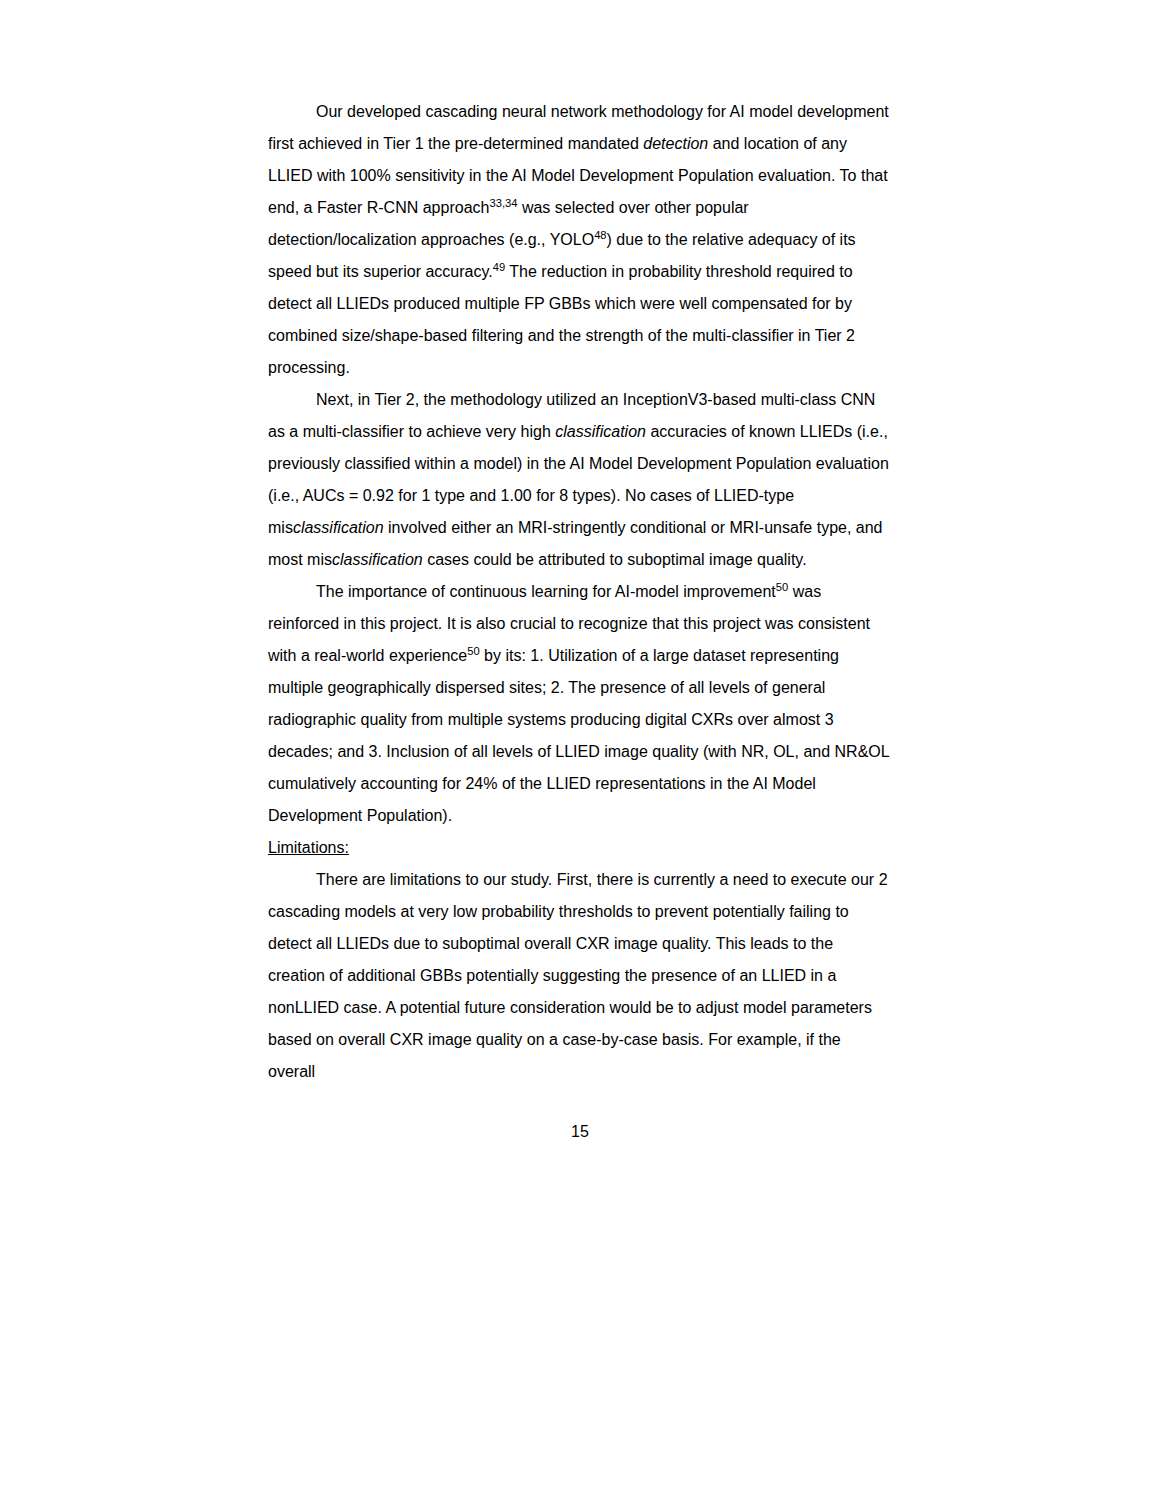Our developed cascading neural network methodology for AI model development first achieved in Tier 1 the pre-determined mandated detection and location of any LLIED with 100% sensitivity in the AI Model Development Population evaluation. To that end, a Faster R-CNN approach33,34 was selected over other popular detection/localization approaches (e.g., YOLO48) due to the relative adequacy of its speed but its superior accuracy.49 The reduction in probability threshold required to detect all LLIEDs produced multiple FP GBBs which were well compensated for by combined size/shape-based filtering and the strength of the multi-classifier in Tier 2 processing.
Next, in Tier 2, the methodology utilized an InceptionV3-based multi-class CNN as a multi-classifier to achieve very high classification accuracies of known LLIEDs (i.e., previously classified within a model) in the AI Model Development Population evaluation (i.e., AUCs = 0.92 for 1 type and 1.00 for 8 types). No cases of LLIED-type misclassification involved either an MRI-stringently conditional or MRI-unsafe type, and most misclassification cases could be attributed to suboptimal image quality.
The importance of continuous learning for AI-model improvement50 was reinforced in this project. It is also crucial to recognize that this project was consistent with a real-world experience50 by its: 1. Utilization of a large dataset representing multiple geographically dispersed sites; 2. The presence of all levels of general radiographic quality from multiple systems producing digital CXRs over almost 3 decades; and 3. Inclusion of all levels of LLIED image quality (with NR, OL, and NR&OL cumulatively accounting for 24% of the LLIED representations in the AI Model Development Population).
Limitations:
There are limitations to our study. First, there is currently a need to execute our 2 cascading models at very low probability thresholds to prevent potentially failing to detect all LLIEDs due to suboptimal overall CXR image quality. This leads to the creation of additional GBBs potentially suggesting the presence of an LLIED in a nonLLIED case. A potential future consideration would be to adjust model parameters based on overall CXR image quality on a case-by-case basis. For example, if the overall
15